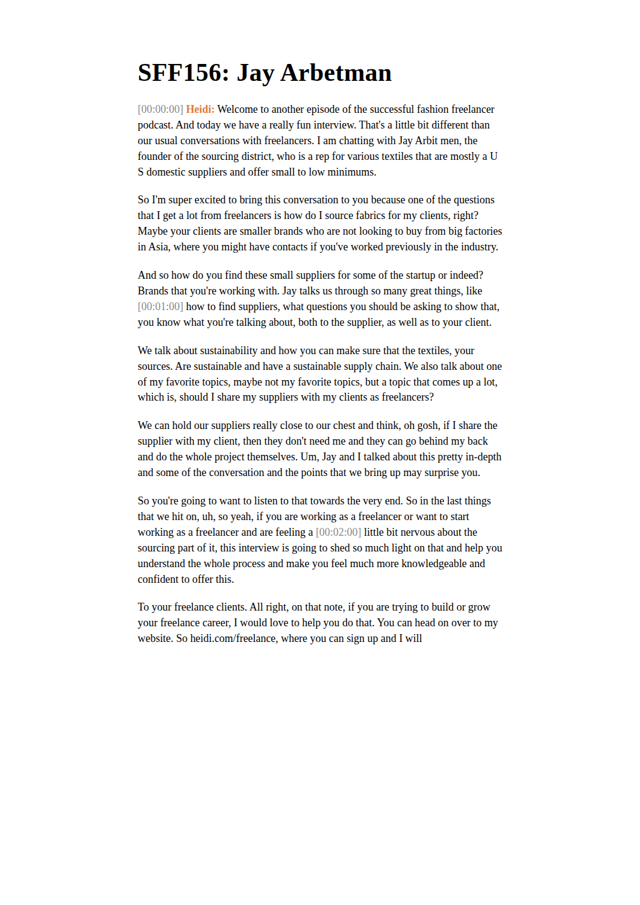SFF156: Jay Arbetman
[00:00:00] Heidi: Welcome to another episode of the successful fashion freelancer podcast. And today we have a really fun interview. That's a little bit different than our usual conversations with freelancers. I am chatting with Jay Arbit men, the founder of the sourcing district, who is a rep for various textiles that are mostly a U S domestic suppliers and offer small to low minimums.
So I'm super excited to bring this conversation to you because one of the questions that I get a lot from freelancers is how do I source fabrics for my clients, right? Maybe your clients are smaller brands who are not looking to buy from big factories in Asia, where you might have contacts if you've worked previously in the industry.
And so how do you find these small suppliers for some of the startup or indeed? Brands that you're working with. Jay talks us through so many great things, like [00:01:00] how to find suppliers, what questions you should be asking to show that, you know what you're talking about, both to the supplier, as well as to your client.
We talk about sustainability and how you can make sure that the textiles, your sources. Are sustainable and have a sustainable supply chain. We also talk about one of my favorite topics, maybe not my favorite topics, but a topic that comes up a lot, which is, should I share my suppliers with my clients as freelancers?
We can hold our suppliers really close to our chest and think, oh gosh, if I share the supplier with my client, then they don't need me and they can go behind my back and do the whole project themselves. Um, Jay and I talked about this pretty in-depth and some of the conversation and the points that we bring up may surprise you.
So you're going to want to listen to that towards the very end. So in the last things that we hit on, uh, so yeah, if you are working as a freelancer or want to start working as a freelancer and are feeling a [00:02:00] little bit nervous about the sourcing part of it, this interview is going to shed so much light on that and help you understand the whole process and make you feel much more knowledgeable and confident to offer this.
To your freelance clients. All right, on that note, if you are trying to build or grow your freelance career, I would love to help you do that. You can head on over to my website. So heidi.com/freelance, where you can sign up and I will